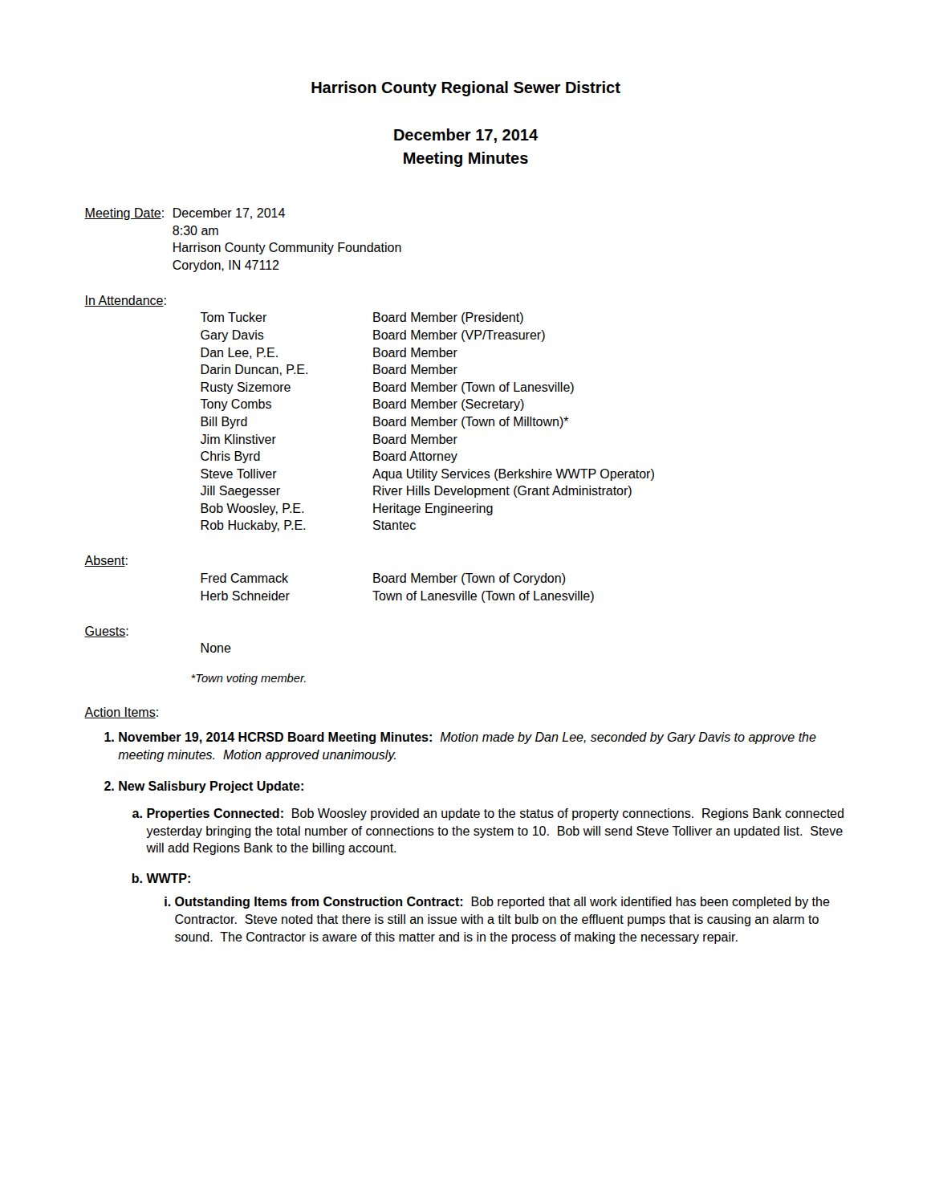Harrison County Regional Sewer District
December 17, 2014
Meeting Minutes
| Meeting Date : | December 17, 2014 |
| | 8:30 am |
| | Harrison County Community Foundation |
| | Corydon, IN 47112 |
In Attendance:
| Tom Tucker | Board Member (President) |
| Gary Davis | Board Member (VP/Treasurer) |
| Dan Lee, P.E. | Board Member |
| Darin Duncan, P.E. | Board Member |
| Rusty Sizemore | Board Member (Town of Lanesville) |
| Tony Combs | Board Member (Secretary) |
| Bill Byrd | Board Member (Town of Milltown)* |
| Jim Klinstiver | Board Member |
| Chris Byrd | Board Attorney |
| Steve Tolliver | Aqua Utility Services (Berkshire WWTP Operator) |
| Jill Saegesser | River Hills Development (Grant Administrator) |
| Bob Woosley, P.E. | Heritage Engineering |
| Rob Huckaby, P.E. | Stantec |
Absent:
| Fred Cammack | Board Member (Town of Corydon) |
| Herb Schneider | Town of Lanesville (Town of Lanesville) |
Guests:
None
*Town voting member.
Action Items:
November 19, 2014 HCRSD Board Meeting Minutes: Motion made by Dan Lee, seconded by Gary Davis to approve the meeting minutes. Motion approved unanimously.
New Salisbury Project Update:
Properties Connected: Bob Woosley provided an update to the status of property connections. Regions Bank connected yesterday bringing the total number of connections to the system to 10. Bob will send Steve Tolliver an updated list. Steve will add Regions Bank to the billing account.
WWTP:
Outstanding Items from Construction Contract: Bob reported that all work identified has been completed by the Contractor. Steve noted that there is still an issue with a tilt bulb on the effluent pumps that is causing an alarm to sound. The Contractor is aware of this matter and is in the process of making the necessary repair.